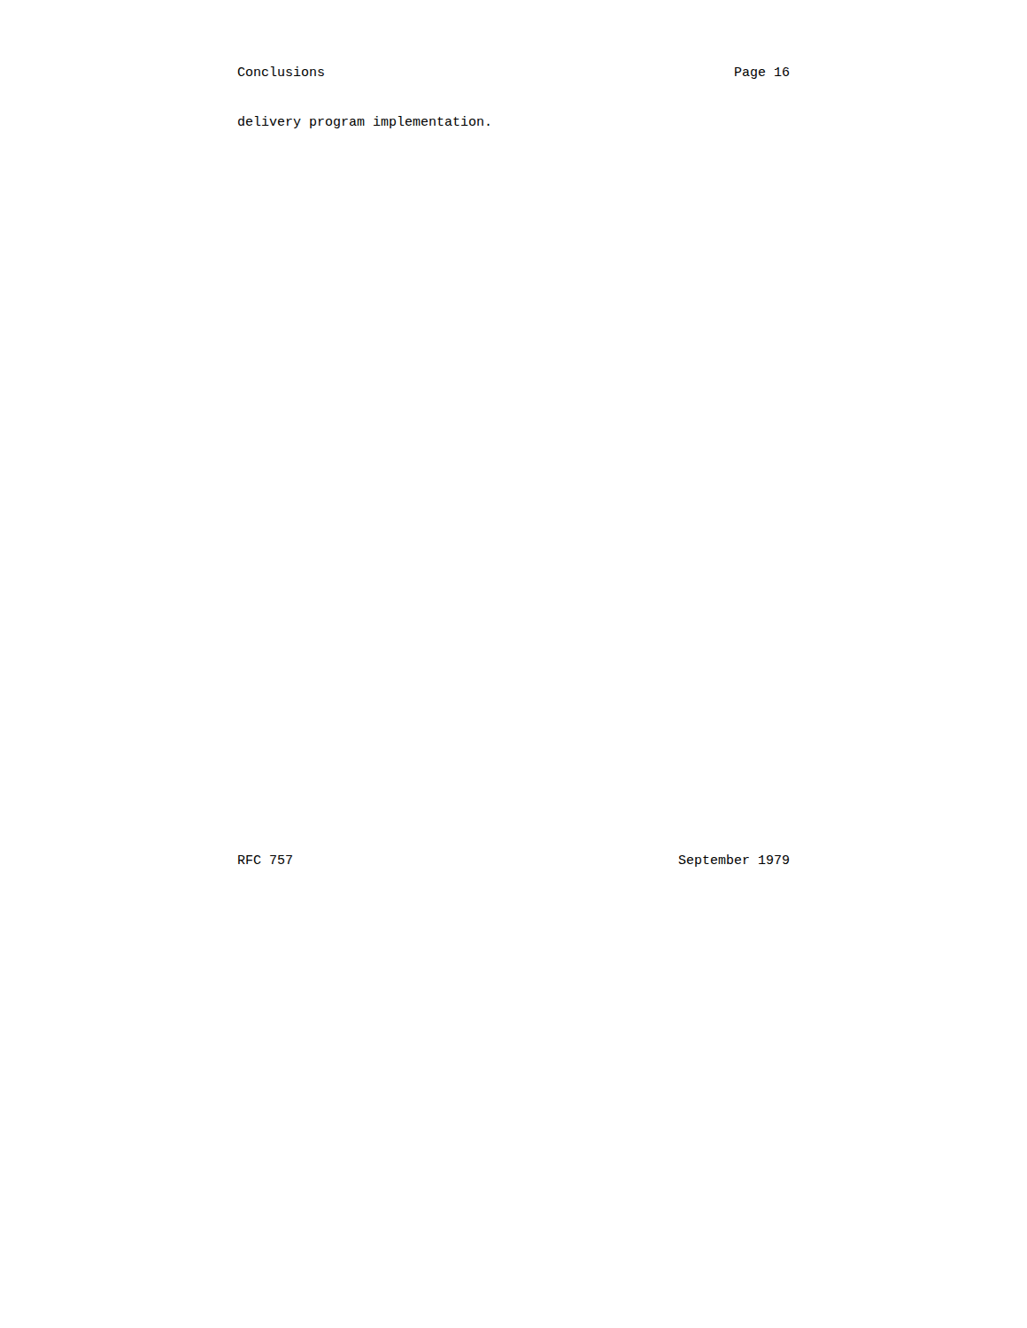Conclusions Page 16
delivery program implementation.
RFC 757 September 1979